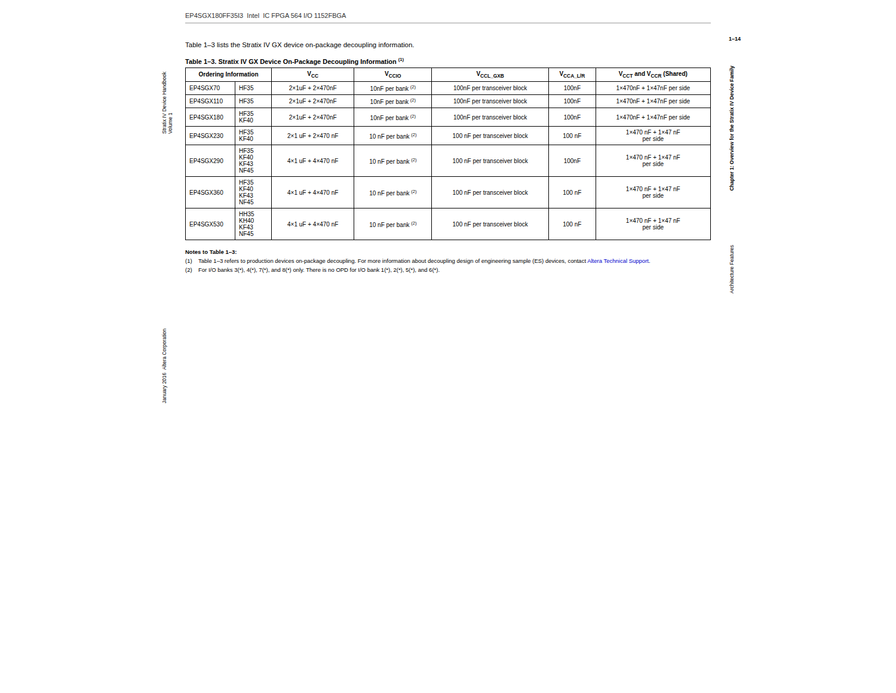EP4SGX180FF35I3 Intel IC FPGA 564 I/O 1152FBGA
1–14
Stratix IV Device Handbook
Volume 1
January 2016 Altera Corporation
Chapter 1: Overview for the Stratix IV Device Family
Architecture Features
Table 1–3 lists the Stratix IV GX device on-package decoupling information.
Table 1–3. Stratix IV GX Device On-Package Decoupling Information (1)
| Ordering Information | V CC | V CCIO | V CCL_GXB | V CCA_L/R | V CCT and V CCR (Shared) |
| --- | --- | --- | --- | --- | --- |
| EP4SGX70 | HF35 | 2×1uF + 2×470nF | 10nF per bank (2) | 100nF per transceiver block | 100nF | 1×470nF + 1×47nF per side |
| EP4SGX110 | HF35 | 2×1uF + 2×470nF | 10nF per bank (2) | 100nF per transceiver block | 100nF | 1×470nF + 1×47nF per side |
| EP4SGX180 | HF35 KF40 | 2×1uF + 2×470nF | 10nF per bank (2) | 100nF per transceiver block | 100nF | 1×470nF + 1×47nF per side |
| EP4SGX230 | HF35 KF40 | 2×1 uF + 2×470 nF | 10 nF per bank (2) | 100 nF per transceiver block | 100 nF | 1×470 nF + 1×47 nF per side |
| EP4SGX290 | HF35 KF40 KF43 NF45 | 4×1 uF + 4×470 nF | 10 nF per bank (2) | 100 nF per transceiver block | 100nF | 1×470 nF + 1×47 nF per side |
| EP4SGX360 | HF35 KF40 KF43 NF45 | 4×1 uF + 4×470 nF | 10 nF per bank (2) | 100 nF per transceiver block | 100 nF | 1×470 nF + 1×47 nF per side |
| EP4SGX530 | HH35 KH40 KF43 NF45 | 4×1 uF + 4×470 nF | 10 nF per bank (2) | 100 nF per transceiver block | 100 nF | 1×470 nF + 1×47 nF per side |
Notes to Table 1–3:
(1) Table 1–3 refers to production devices on-package decoupling. For more information about decoupling design of engineering sample (ES) devices, contact Altera Technical Support.
(2) For I/O banks 3(*), 4(*), 7(*), and 8(*) only. There is no OPD for I/O bank 1(*), 2(*), 5(*), and 6(*).